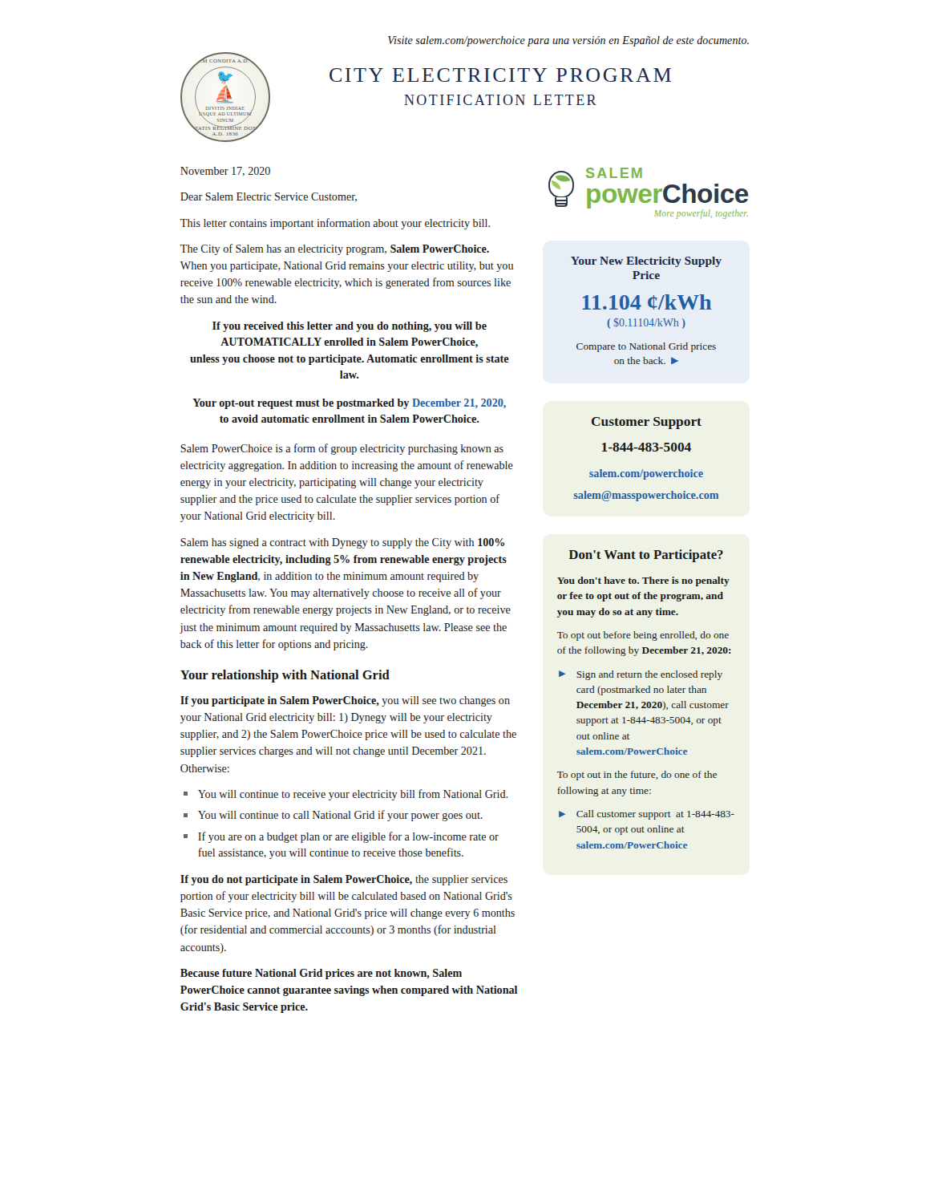Visite salem.com/powerchoice para una versión en Español de este documento.
SALEM CONDITA A.D. 1626 CIVITATIS REGIMINE DONATA A.D. 1836
🐦
⛵
DIVITIS INDIAE
USQUE AD ULTIMUM
SINUM
CITY ELECTRICITY PROGRAM
NOTIFICATION LETTER
November 17, 2020
Dear Salem Electric Service Customer,
This letter contains important information about your electricity bill.
The City of Salem has an electricity program, Salem PowerChoice. When you participate, National Grid remains your electric utility, but you receive 100% renewable electricity, which is generated from sources like the sun and the wind.
If you received this letter and you do nothing, you will be
AUTOMATICALLY enrolled in Salem PowerChoice,
unless you choose not to participate. Automatic enrollment is state law.
Your opt-out request must be postmarked by December 21, 2020,
to avoid automatic enrollment in Salem PowerChoice.
Salem PowerChoice is a form of group electricity purchasing known as electricity aggregation. In addition to increasing the amount of renewable energy in your electricity, participating will change your electricity supplier and the price used to calculate the supplier services portion of your National Grid electricity bill.
Salem has signed a contract with Dynegy to supply the City with 100% renewable electricity, including 5% from renewable energy projects in New England, in addition to the minimum amount required by Massachusetts law. You may alternatively choose to receive all of your electricity from renewable energy projects in New England, or to receive just the minimum amount required by Massachusetts law. Please see the back of this letter for options and pricing.
Your relationship with National Grid
If you participate in Salem PowerChoice, you will see two changes on your National Grid electricity bill: 1) Dynegy will be your electricity supplier, and 2) the Salem PowerChoice price will be used to calculate the supplier services charges and will not change until December 2021. Otherwise:
You will continue to receive your electricity bill from National Grid.
You will continue to call National Grid if your power goes out.
If you are on a budget plan or are eligible for a low-income rate or fuel assistance, you will continue to receive those benefits.
If you do not participate in Salem PowerChoice, the supplier services portion of your electricity bill will be calculated based on National Grid's Basic Service price, and National Grid's price will change every 6 months (for residential and commercial acccounts) or 3 months (for industrial accounts).
Because future National Grid prices are not known, Salem PowerChoice cannot guarantee savings when compared with National Grid's Basic Service price.
SALEM
powerChoice
More powerful, together.
Your New Electricity Supply Price
11.104 ¢/kWh
( $0.11104/kWh )
Compare to National Grid prices
on the back. ▶
Customer Support
1-844-483-5004
salem.com/powerchoice
salem@masspowerchoice.com
Don't Want to Participate?
You don't have to. There is no penalty or fee to opt out of the program, and you may do so at any time.
To opt out before being enrolled, do one of the following by December 21, 2020:
Sign and return the enclosed reply card (postmarked no later than December 21, 2020), call customer support at 1-844-483-5004, or opt out online at salem.com/PowerChoice
To opt out in the future, do one of the following at any time:
Call customer support at 1-844-483-5004, or opt out online at salem.com/PowerChoice